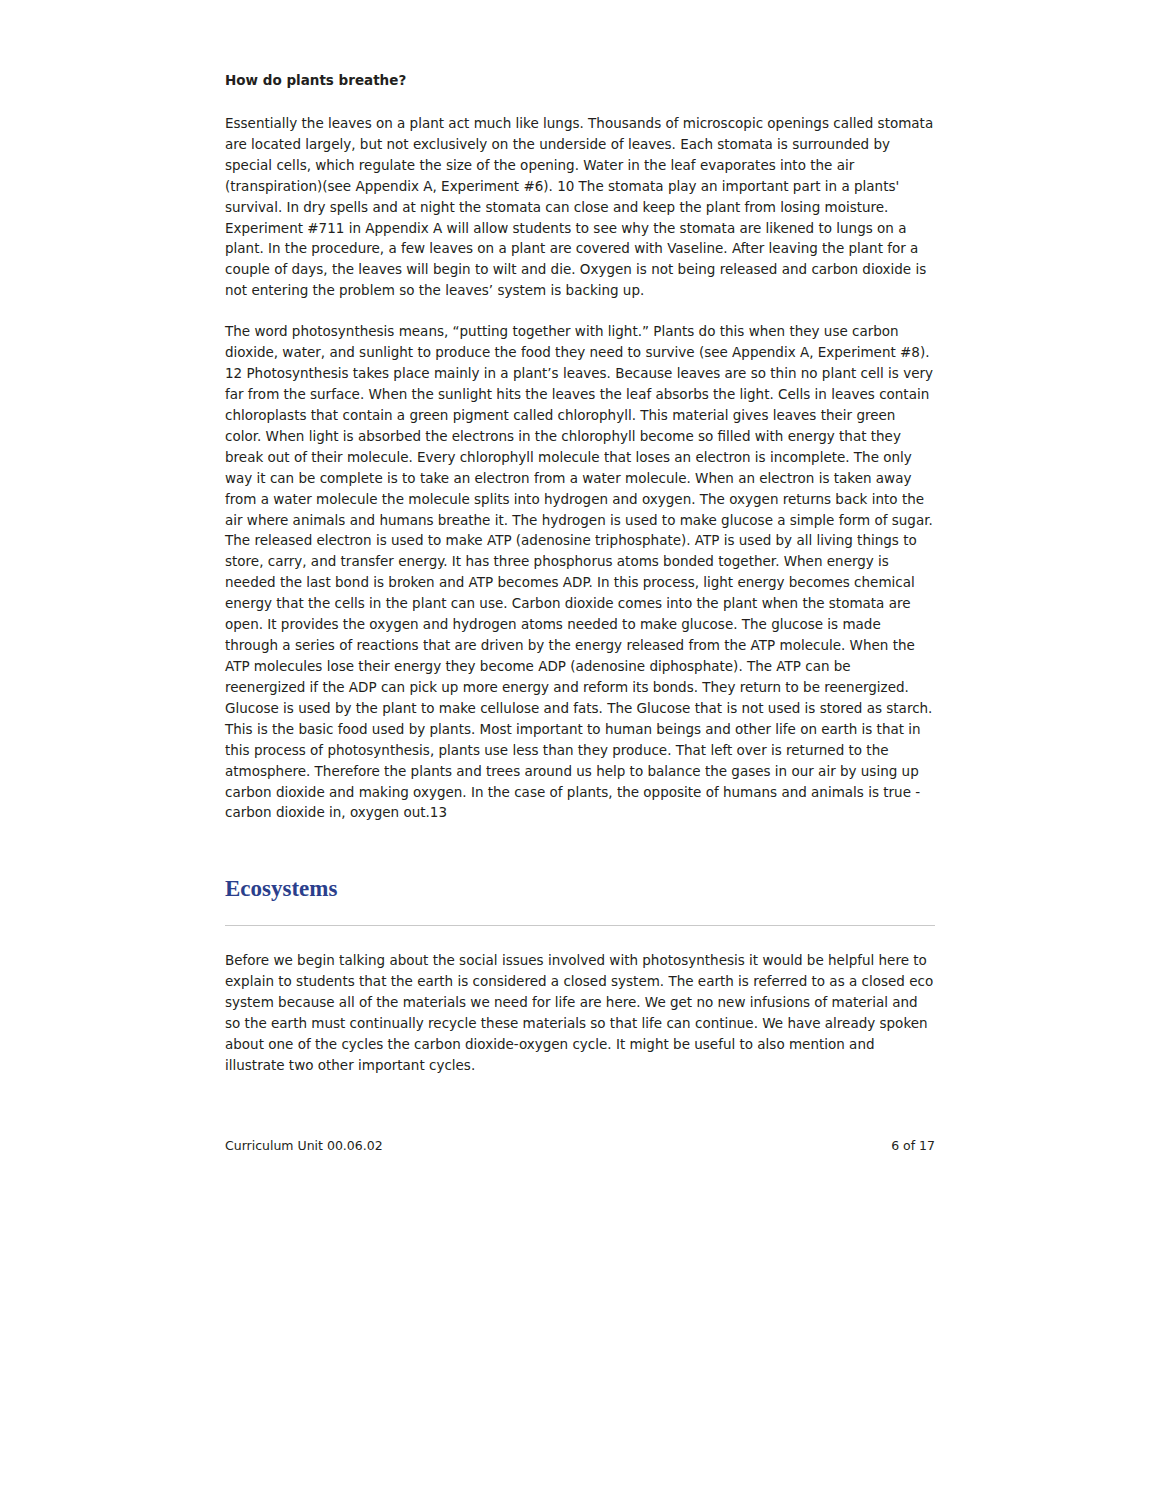How do plants breathe?
Essentially the leaves on a plant act much like lungs. Thousands of microscopic openings called stomata are located largely, but not exclusively on the underside of leaves. Each stomata is surrounded by special cells, which regulate the size of the opening. Water in the leaf evaporates into the air (transpiration)(see Appendix A, Experiment #6). 10 The stomata play an important part in a plants' survival. In dry spells and at night the stomata can close and keep the plant from losing moisture. Experiment #711 in Appendix A will allow students to see why the stomata are likened to lungs on a plant. In the procedure, a few leaves on a plant are covered with Vaseline. After leaving the plant for a couple of days, the leaves will begin to wilt and die. Oxygen is not being released and carbon dioxide is not entering the problem so the leaves’ system is backing up.
The word photosynthesis means, “putting together with light.” Plants do this when they use carbon dioxide, water, and sunlight to produce the food they need to survive (see Appendix A, Experiment #8). 12 Photosynthesis takes place mainly in a plant’s leaves. Because leaves are so thin no plant cell is very far from the surface. When the sunlight hits the leaves the leaf absorbs the light. Cells in leaves contain chloroplasts that contain a green pigment called chlorophyll. This material gives leaves their green color. When light is absorbed the electrons in the chlorophyll become so filled with energy that they break out of their molecule. Every chlorophyll molecule that loses an electron is incomplete. The only way it can be complete is to take an electron from a water molecule. When an electron is taken away from a water molecule the molecule splits into hydrogen and oxygen. The oxygen returns back into the air where animals and humans breathe it. The hydrogen is used to make glucose a simple form of sugar. The released electron is used to make ATP (adenosine triphosphate). ATP is used by all living things to store, carry, and transfer energy. It has three phosphorus atoms bonded together. When energy is needed the last bond is broken and ATP becomes ADP. In this process, light energy becomes chemical energy that the cells in the plant can use. Carbon dioxide comes into the plant when the stomata are open. It provides the oxygen and hydrogen atoms needed to make glucose. The glucose is made through a series of reactions that are driven by the energy released from the ATP molecule. When the ATP molecules lose their energy they become ADP (adenosine diphosphate). The ATP can be reenergized if the ADP can pick up more energy and reform its bonds. They return to be reenergized. Glucose is used by the plant to make cellulose and fats. The Glucose that is not used is stored as starch. This is the basic food used by plants. Most important to human beings and other life on earth is that in this process of photosynthesis, plants use less than they produce. That left over is returned to the atmosphere. Therefore the plants and trees around us help to balance the gases in our air by using up carbon dioxide and making oxygen. In the case of plants, the opposite of humans and animals is true - carbon dioxide in, oxygen out.13
Ecosystems
Before we begin talking about the social issues involved with photosynthesis it would be helpful here to explain to students that the earth is considered a closed system. The earth is referred to as a closed eco system because all of the materials we need for life are here. We get no new infusions of material and so the earth must continually recycle these materials so that life can continue. We have already spoken about one of the cycles the carbon dioxide-oxygen cycle. It might be useful to also mention and illustrate two other important cycles.
Curriculum Unit 00.06.02
6 of 17